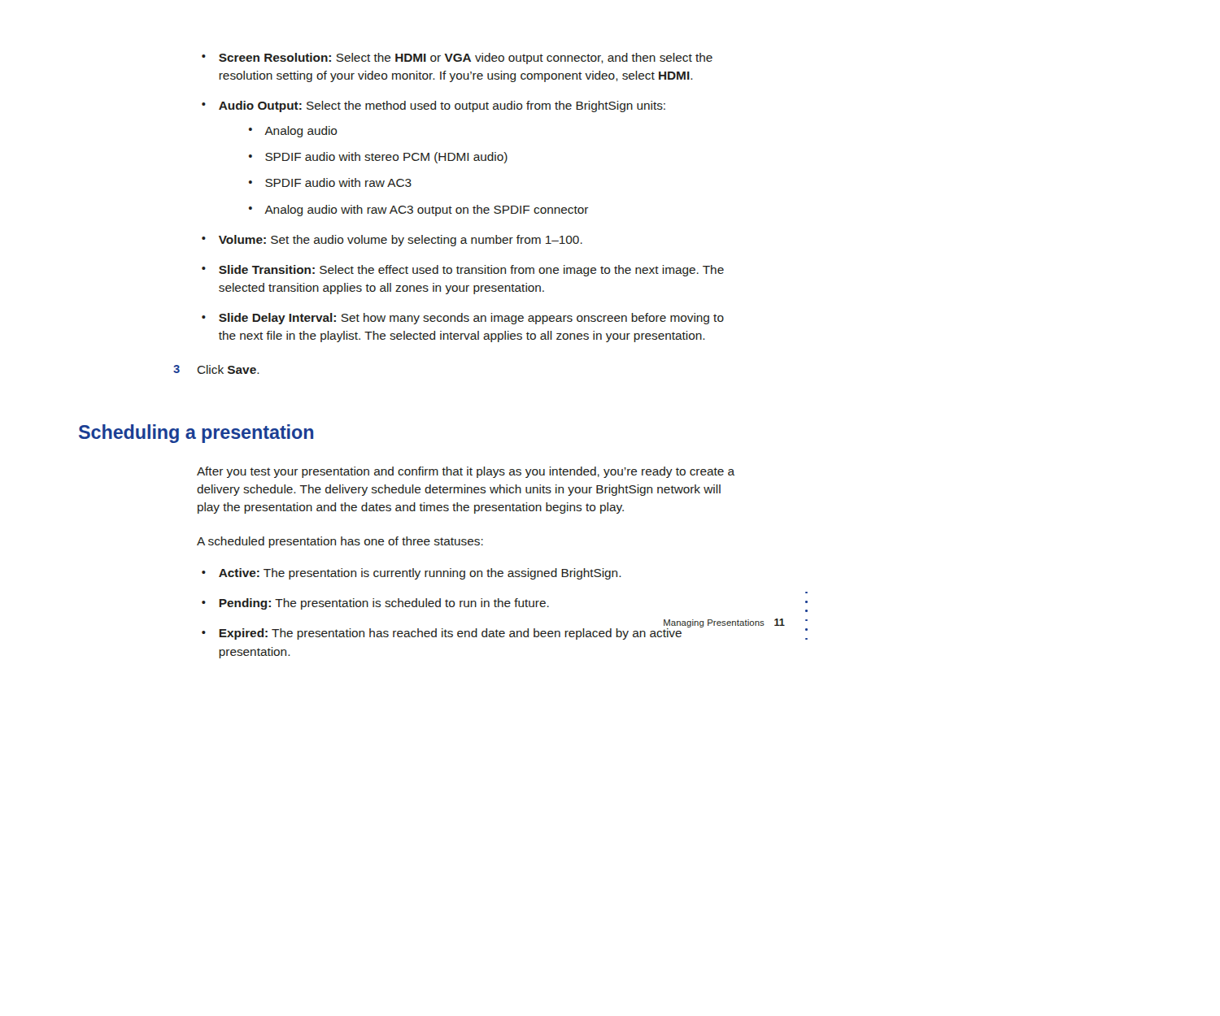Screen Resolution: Select the HDMI or VGA video output connector, and then select the resolution setting of your video monitor. If you’re using component video, select HDMI.
Audio Output: Select the method used to output audio from the BrightSign units:
Analog audio
SPDIF audio with stereo PCM (HDMI audio)
SPDIF audio with raw AC3
Analog audio with raw AC3 output on the SPDIF connector
Volume: Set the audio volume by selecting a number from 1–100.
Slide Transition: Select the effect used to transition from one image to the next image. The selected transition applies to all zones in your presentation.
Slide Delay Interval: Set how many seconds an image appears onscreen before moving to the next file in the playlist. The selected interval applies to all zones in your presentation.
3 Click Save.
Scheduling a presentation
After you test your presentation and confirm that it plays as you intended, you’re ready to create a delivery schedule. The delivery schedule determines which units in your BrightSign network will play the presentation and the dates and times the presentation begins to play.
A scheduled presentation has one of three statuses:
Active: The presentation is currently running on the assigned BrightSign.
Pending: The presentation is scheduled to run in the future.
Expired: The presentation has reached its end date and been replaced by an active presentation.
Managing Presentations 11